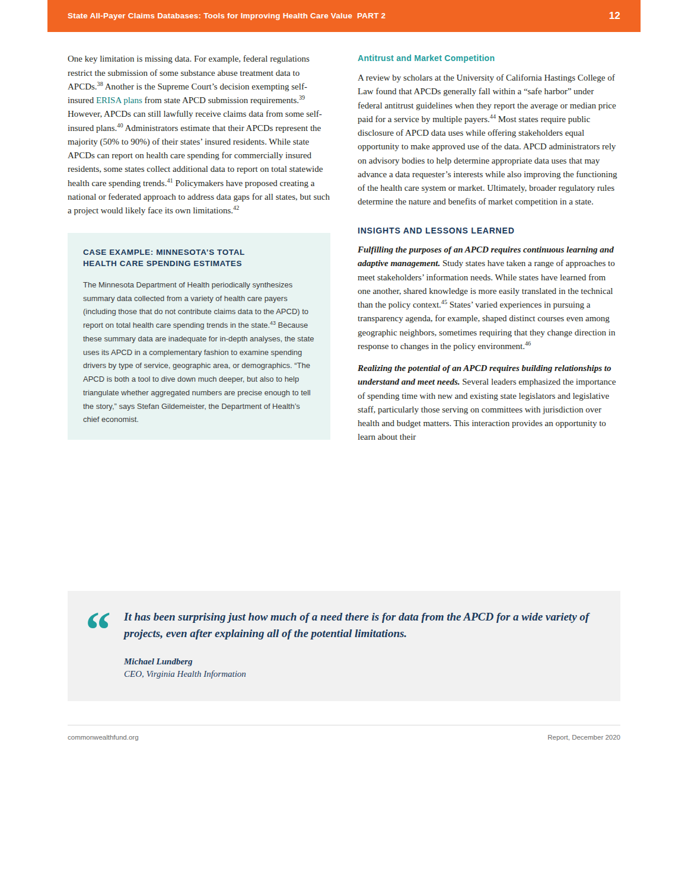State All-Payer Claims Databases: Tools for Improving Health Care Value PART 2
12
One key limitation is missing data. For example, federal regulations restrict the submission of some substance abuse treatment data to APCDs.38 Another is the Supreme Court’s decision exempting self-insured ERISA plans from state APCD submission requirements.39 However, APCDs can still lawfully receive claims data from some self-insured plans.40 Administrators estimate that their APCDs represent the majority (50% to 90%) of their states’ insured residents. While state APCDs can report on health care spending for commercially insured residents, some states collect additional data to report on total statewide health care spending trends.41 Policymakers have proposed creating a national or federated approach to address data gaps for all states, but such a project would likely face its own limitations.42
Case Example: Minnesota’s Total
Health Care Spending Estimates
The Minnesota Department of Health periodically synthesizes summary data collected from a variety of health care payers (including those that do not contribute claims data to the APCD) to report on total health care spending trends in the state.43 Because these summary data are inadequate for in-depth analyses, the state uses its APCD in a complementary fashion to examine spending drivers by type of service, geographic area, or demographics. “The APCD is both a tool to dive down much deeper, but also to help triangulate whether aggregated numbers are precise enough to tell the story,” says Stefan Gildemeister, the Department of Health’s chief economist.
Antitrust and Market Competition
A review by scholars at the University of California Hastings College of Law found that APCDs generally fall within a “safe harbor” under federal antitrust guidelines when they report the average or median price paid for a service by multiple payers.44 Most states require public disclosure of APCD data uses while offering stakeholders equal opportunity to make approved use of the data. APCD administrators rely on advisory bodies to help determine appropriate data uses that may advance a data requester’s interests while also improving the functioning of the health care system or market. Ultimately, broader regulatory rules determine the nature and benefits of market competition in a state.
Insights and Lessons Learned
Fulfilling the purposes of an APCD requires continuous learning and adaptive management. Study states have taken a range of approaches to meet stakeholders’ information needs. While states have learned from one another, shared knowledge is more easily translated in the technical than the policy context.45 States’ varied experiences in pursuing a transparency agenda, for example, shaped distinct courses even among geographic neighbors, sometimes requiring that they change direction in response to changes in the policy environment.46
Realizing the potential of an APCD requires building relationships to understand and meet needs. Several leaders emphasized the importance of spending time with new and existing state legislators and legislative staff, particularly those serving on committees with jurisdiction over health and budget matters. This interaction provides an opportunity to learn about their
“
It has been surprising just how much of a need there is for data from the APCD for a wide variety of projects, even after explaining all of the potential limitations.
Michael Lundberg
CEO, Virginia Health Information
commonwealthfund.org
Report, December 2020